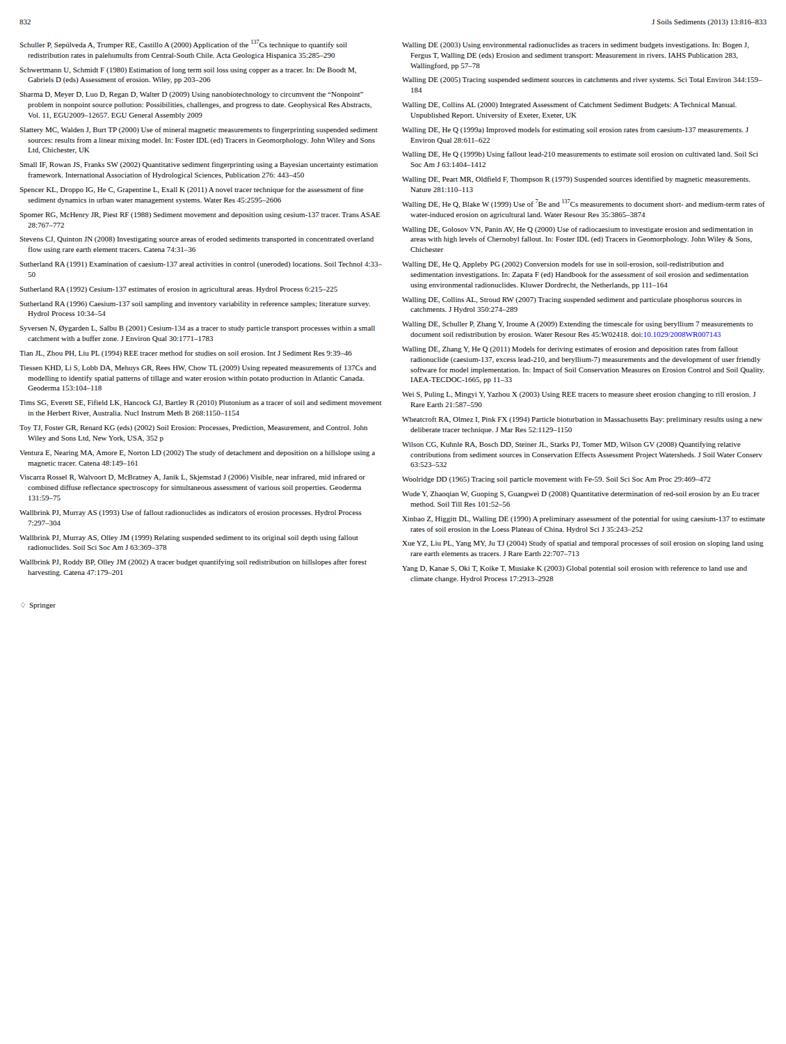832 J Soils Sediments (2013) 13:816–833
Schuller P, Sepúlveda A, Trumper RE, Castillo A (2000) Application of the 137Cs technique to quantify soil redistribution rates in palehumults from Central-South Chile. Acta Geologica Hispanica 35:285–290
Schwertmann U, Schmidt F (1980) Estimation of long term soil loss using copper as a tracer. In: De Boodt M, Gabriels D (eds) Assessment of erosion. Wiley, pp 203–206
Sharma D, Meyer D, Luo D, Regan D, Walter D (2009) Using nanobiotechnology to circumvent the “Nonpoint” problem in nonpoint source pollution: Possibilities, challenges, and progress to date. Geophysical Res Abstracts, Vol. 11, EGU2009–12657. EGU General Assembly 2009
Slattery MC, Walden J, Burt TP (2000) Use of mineral magnetic measurements to fingerprinting suspended sediment sources: results from a linear mixing model. In: Foster IDL (ed) Tracers in Geomorphology. John Wiley and Sons Ltd, Chichester, UK
Small IF, Rowan JS, Franks SW (2002) Quantitative sediment fingerprinting using a Bayesian uncertainty estimation framework. International Association of Hydrological Sciences, Publication 276: 443–450
Spencer KL, Droppo IG, He C, Grapentine L, Exall K (2011) A novel tracer technique for the assessment of fine sediment dynamics in urban water management systems. Water Res 45:2595–2606
Spomer RG, McHenry JR, Piest RF (1988) Sediment movement and deposition using cesium-137 tracer. Trans ASAE 28:767–772
Stevens CJ, Quinton JN (2008) Investigating source areas of eroded sediments transported in concentrated overland flow using rare earth element tracers. Catena 74:31–36
Sutherland RA (1991) Examination of caesium-137 areal activities in control (uneroded) locations. Soil Technol 4:33–50
Sutherland RA (1992) Cesium-137 estimates of erosion in agricultural areas. Hydrol Process 6:215–225
Sutherland RA (1996) Caesium-137 soil sampling and inventory variability in reference samples; literature survey. Hydrol Process 10:34–54
Syversen N, Øygarden L, Salbu B (2001) Cesium-134 as a tracer to study particle transport processes within a small catchment with a buffer zone. J Environ Qual 30:1771–1783
Tian JL, Zhou PH, Liu PL (1994) REE tracer method for studies on soil erosion. Int J Sediment Res 9:39–46
Tiessen KHD, Li S, Lobb DA, Mehuys GR, Rees HW, Chow TL (2009) Using repeated measurements of 137Cs and modelling to identify spatial patterns of tillage and water erosion within potato production in Atlantic Canada. Geoderma 153:104–118
Tims SG, Everett SE, Fifield LK, Hancock GJ, Bartley R (2010) Plutonium as a tracer of soil and sediment movement in the Herbert River, Australia. Nucl Instrum Meth B 268:1150–1154
Toy TJ, Foster GR, Renard KG (eds) (2002) Soil Erosion: Processes, Prediction, Measurement, and Control. John Wiley and Sons Ltd, New York, USA, 352 p
Ventura E, Nearing MA, Amore E, Norton LD (2002) The study of detachment and deposition on a hillslope using a magnetic tracer. Catena 48:149–161
Viscarra Rossel R, Walvoort D, McBratney A, Janik L, Skjemstad J (2006) Visible, near infrared, mid infrared or combined diffuse reflectance spectroscopy for simultaneous assessment of various soil properties. Geoderma 131:59–75
Wallbrink PJ, Murray AS (1993) Use of fallout radionuclides as indicators of erosion processes. Hydrol Process 7:297–304
Wallbrink PJ, Murray AS, Olley JM (1999) Relating suspended sediment to its original soil depth using fallout radionuclides. Soil Sci Soc Am J 63:369–378
Wallbrink PJ, Roddy BP, Olley JM (2002) A tracer budget quantifying soil redistribution on hillslopes after forest harvesting. Catena 47:179–201
Walling DE (2003) Using environmental radionuclides as tracers in sediment budgets investigations. In: Bogen J, Fergus T, Walling DE (eds) Erosion and sediment transport: Measurement in rivers. IAHS Publication 283, Wallingford, pp 57–78
Walling DE (2005) Tracing suspended sediment sources in catchments and river systems. Sci Total Environ 344:159–184
Walling DE, Collins AL (2000) Integrated Assessment of Catchment Sediment Budgets: A Technical Manual. Unpublished Report. University of Exeter, Exeter, UK
Walling DE, He Q (1999a) Improved models for estimating soil erosion rates from caesium-137 measurements. J Environ Qual 28:611–622
Walling DE, He Q (1999b) Using fallout lead-210 measurements to estimate soil erosion on cultivated land. Soil Sci Soc Am J 63:1404–1412
Walling DE, Peart MR, Oldfield F, Thompson R (1979) Suspended sources identified by magnetic measurements. Nature 281:110–113
Walling DE, He Q, Blake W (1999) Use of 7Be and 137Cs measurements to document short- and medium-term rates of water-induced erosion on agricultural land. Water Resour Res 35:3865–3874
Walling DE, Golosov VN, Panin AV, He Q (2000) Use of radiocaesium to investigate erosion and sedimentation in areas with high levels of Chernobyl fallout. In: Foster IDL (ed) Tracers in Geomorphology. John Wiley & Sons, Chichester
Walling DE, He Q, Appleby PG (2002) Conversion models for use in soil-erosion, soil-redistribution and sedimentation investigations. In: Zapata F (ed) Handbook for the assessment of soil erosion and sedimentation using environmental radionuclides. Kluwer Dordrecht, the Netherlands, pp 111–164
Walling DE, Collins AL, Stroud RW (2007) Tracing suspended sediment and particulate phosphorus sources in catchments. J Hydrol 350:274–289
Walling DE, Schuller P, Zhang Y, Iroume A (2009) Extending the timescale for using beryllium 7 measurements to document soil redistribution by erosion. Water Resour Res 45:W02418. doi:10.1029/2008WR007143
Walling DE, Zhang Y, He Q (2011) Models for deriving estimates of erosion and deposition rates from fallout radionuclide (caesium-137, excess lead-210, and beryllium-7) measurements and the development of user friendly software for model implementation. In: Impact of Soil Conservation Measures on Erosion Control and Soil Quality. IAEA-TECDOC-1665, pp 11–33
Wei S, Puling L, Mingyi Y, Yazhou X (2003) Using REE tracers to measure sheet erosion changing to rill erosion. J Rare Earth 21:587–590
Wheatcroft RA, Olmez I, Pink FX (1994) Particle bioturbation in Massachusetts Bay: preliminary results using a new deliberate tracer technique. J Mar Res 52:1129–1150
Wilson CG, Kuhnle RA, Bosch DD, Steiner JL, Starks PJ, Tomer MD, Wilson GV (2008) Quantifying relative contributions from sediment sources in Conservation Effects Assessment Project Watersheds. J Soil Water Conserv 63:523–532
Woolridge DD (1965) Tracing soil particle movement with Fe-59. Soil Sci Soc Am Proc 29:469–472
Wude Y, Zhaoqian W, Guoping S, Guangwei D (2008) Quantitative determination of red-soil erosion by an Eu tracer method. Soil Till Res 101:52–56
Xinbao Z, Higgitt DL, Walling DE (1990) A preliminary assessment of the potential for using caesium-137 to estimate rates of soil erosion in the Loess Plateau of China. Hydrol Sci J 35:243–252
Xue YZ, Liu PL, Yang MY, Ju TJ (2004) Study of spatial and temporal processes of soil erosion on sloping land using rare earth elements as tracers. J Rare Earth 22:707–713
Yang D, Kanae S, Oki T, Koike T, Musiake K (2003) Global potential soil erosion with reference to land use and climate change. Hydrol Process 17:2913–2928
♢Springer